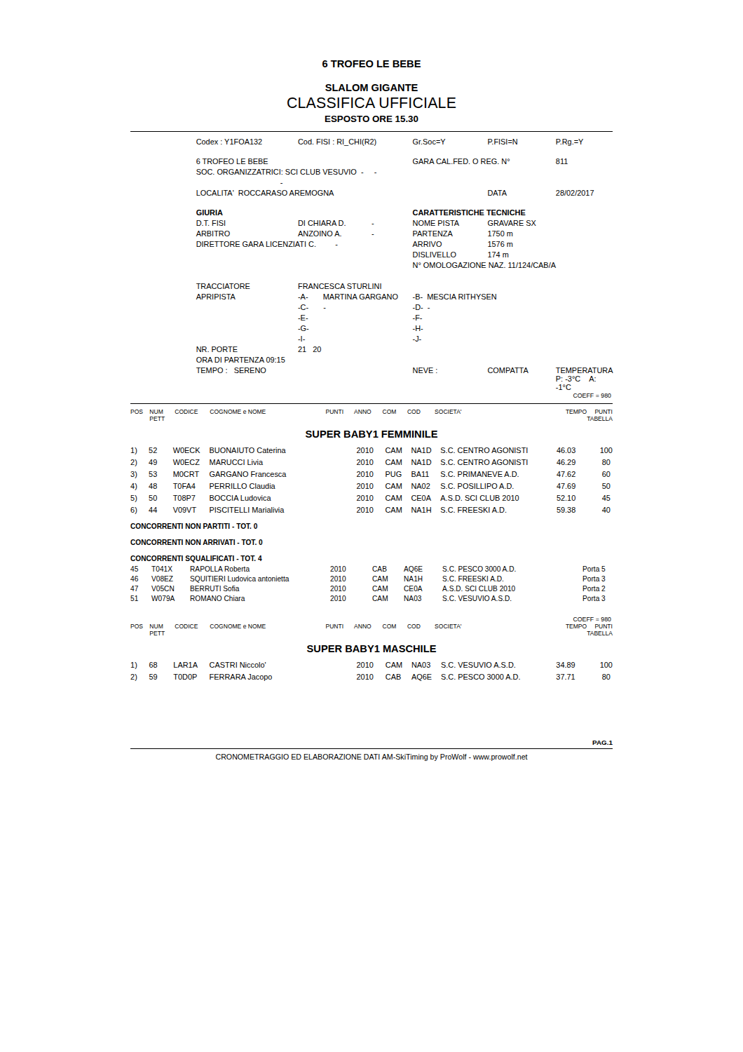6 TROFEO LE BEBE
SLALOM GIGANTE
CLASSIFICA UFFICIALE
ESPOSTO ORE 15.30
| | Codex : Y1FOA132 | Cod. FISI : RI_CHI(R2) | Gr.Soc=Y | P.FISI=N | P.Rg.=Y |
| | 6 TROFEO LE BEBE | GARA CAL.FED. O REG. N° | 811 |
| | SOC. ORGANIZZATRICI: SCI CLUB VESUVIO - - | |
| | - | |
| | LOCALITA' ROCCARASO AREMOGNA | DATA | 28/02/2017 |
| | GIURIA | | CARATTERISTICHE TECNICHE |
| | D.T. FISI | DI CHIARA D. - | NOME PISTA | GRAVARE SX |
| | ARBITRO | ANZOINO A. - | PARTENZA | 1750 m |
| | DIRETTORE GARA LICENZIATI C. - | ARRIVO | 1576 m |
| | | DISLIVELLO | 174 m |
| | | N° OMOLOGAZIONE NAZ. 11/124/CAB/A |
| | TRACCIATORE | FRANCESCA STURLINI |
| | APRIPISTA | -A- MARTINA GARGANO | -B- MESCIA RITHYSEN |
| | | -C- - | -D- - |
| | | -E- | -F- |
| | | -G- | -H- |
| | | -I- | -J- |
| | NR. PORTE | 21 20 | |
| | ORA DI PARTENZA 09:15 | |
| | TEMPO : SERENO | NEVE : | COMPATTA | TEMPERATURA P: -3°C A: -1°C |
COEFF = 980
| POS | NUM PETT | CODICE | COGNOME e NOME | PUNTI | ANNO | COM | COD | SOCIETA' | TEMPO | PUNTI TABELLA |
SUPER BABY1 FEMMINILE
| 1) | 52 | W0ECK | BUONAIUTO Caterina | | 2010 | CAM | NA1D | S.C. CENTRO AGONISTI | 46.03 | 100 |
| 2) | 49 | W0ECZ | MARUCCI Livia | | 2010 | CAM | NA1D | S.C. CENTRO AGONISTI | 46.29 | 80 |
| 3) | 53 | M0CRT | GARGANO Francesca | | 2010 | PUG | BA11 | S.C. PRIMANEVE A.D. | 47.62 | 60 |
| 4) | 48 | T0FA4 | PERRILLO Claudia | | 2010 | CAM | NA02 | S.C. POSILLIPO A.D. | 47.69 | 50 |
| 5) | 50 | T08P7 | BOCCIA Ludovica | | 2010 | CAM | CE0A | A.S.D. SCI CLUB 2010 | 52.10 | 45 |
| 6) | 44 | V09VT | PISCITELLI Marialivia | | 2010 | CAM | NA1H | S.C. FREESKI A.D. | 59.38 | 40 |
CONCORRENTI NON PARTITI - TOT. 0
CONCORRENTI NON ARRIVATI - TOT. 0
CONCORRENTI SQUALIFICATI - TOT. 4
| 45 | T041X | RAPOLLA Roberta | 2010 | CAB | AQ6E | S.C. PESCO 3000 A.D. | Porta 5 |
| 46 | V08EZ | SQUITIERI Ludovica antonietta | 2010 | CAM | NA1H | S.C. FREESKI A.D. | Porta 3 |
| 47 | V05CN | BERRUTI Sofia | 2010 | CAM | CE0A | A.S.D. SCI CLUB 2010 | Porta 2 |
| 51 | W079A | ROMANO Chiara | 2010 | CAM | NA03 | S.C. VESUVIO A.S.D. | Porta 3 |
COEFF = 980
| POS | NUM PETT | CODICE | COGNOME e NOME | PUNTI | ANNO | COM | COD | SOCIETA' | TEMPO | PUNTI TABELLA |
SUPER BABY1 MASCHILE
| 1) | 68 | LAR1A | CASTRI Niccolo' | | 2010 | CAM | NA03 | S.C. VESUVIO A.S.D. | 34.89 | 100 |
| 2) | 59 | T0D0P | FERRARA Jacopo | | 2010 | CAB | AQ6E | S.C. PESCO 3000 A.D. | 37.71 | 80 |
PAG.1
CRONOMETRAGGIO ED ELABORAZIONE DATI AM-SkiTiming by ProWolf - www.prowolf.net